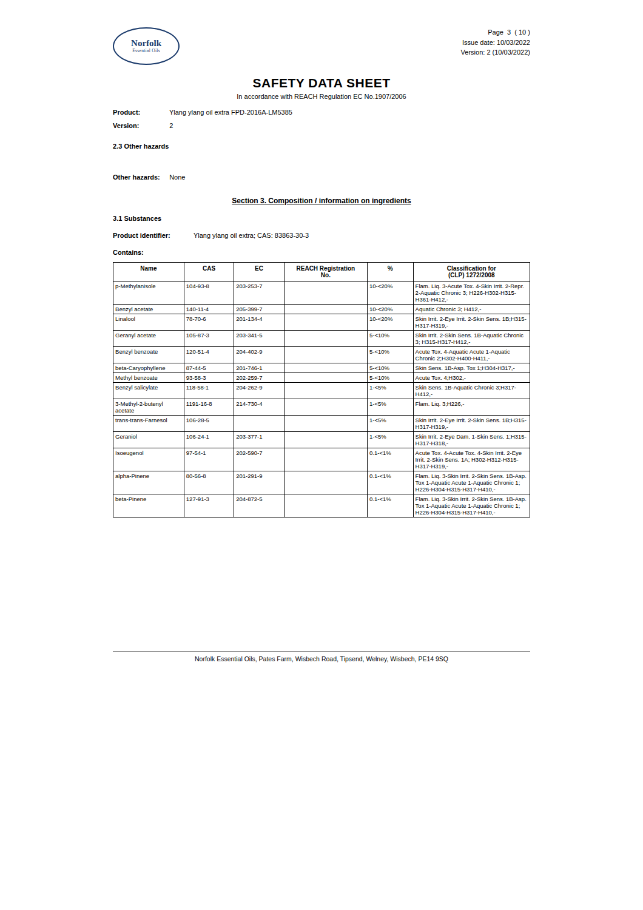Norfolk
Essential Oils
Page 3 ( 10 )
Issue date: 10/03/2022
Version: 2 (10/03/2022)
SAFETY DATA SHEET
In accordance with REACH Regulation EC No.1907/2006
Product: Ylang ylang oil extra FPD-2016A-LM5385
Version: 2
2.3 Other hazards
Other hazards: None
Section 3. Composition / information on ingredients
3.1 Substances
Product identifier: Ylang ylang oil extra; CAS: 83863-30-3
Contains:
| Name | CAS | EC | REACH Registration No. | % | Classification for (CLP) 1272/2008 |
| --- | --- | --- | --- | --- | --- |
| p-Methylanisole | 104-93-8 | 203-253-7 | | 10-<20% | Flam. Liq. 3-Acute Tox. 4-Skin Irrit. 2-Repr. 2-Aquatic Chronic 3; H226-H302-H315-H361-H412,- |
| Benzyl acetate | 140-11-4 | 205-399-7 | | 10-<20% | Aquatic Chronic 3; H412,- |
| Linalool | 78-70-6 | 201-134-4 | | 10-<20% | Skin Irrit. 2-Eye Irrit. 2-Skin Sens. 1B;H315-H317-H319,- |
| Geranyl acetate | 105-87-3 | 203-341-5 | | 5-<10% | Skin Irrit. 2-Skin Sens. 1B-Aquatic Chronic 3; H315-H317-H412,- |
| Benzyl benzoate | 120-51-4 | 204-402-9 | | 5-<10% | Acute Tox. 4-Aquatic Acute 1-Aquatic Chronic 2;H302-H400-H411,- |
| beta-Caryophyllene | 87-44-5 | 201-746-1 | | 5-<10% | Skin Sens. 1B-Asp. Tox 1;H304-H317,- |
| Methyl benzoate | 93-58-3 | 202-259-7 | | 5-<10% | Acute Tox. 4;H302,- |
| Benzyl salicylate | 118-58-1 | 204-262-9 | | 1-<5% | Skin Sens. 1B-Aquatic Chronic 3;H317-H412,- |
| 3-Methyl-2-butenyl acetate | 1191-16-8 | 214-730-4 | | 1-<5% | Flam. Liq. 3;H226,- |
| trans-trans-Farnesol | 106-28-5 | | | 1-<5% | Skin Irrit. 2-Eye Irrit. 2-Skin Sens. 1B;H315-H317-H319,- |
| Geraniol | 106-24-1 | 203-377-1 | | 1-<5% | Skin Irrit. 2-Eye Dam. 1-Skin Sens. 1;H315-H317-H318,- |
| Isoeugenol | 97-54-1 | 202-590-7 | | 0.1-<1% | Acute Tox. 4-Acute Tox. 4-Skin Irrit. 2-Eye Irrit. 2-Skin Sens. 1A; H302-H312-H315-H317-H319,- |
| alpha-Pinene | 80-56-8 | 201-291-9 | | 0.1-<1% | Flam. Liq. 3-Skin Irrit. 2-Skin Sens. 1B-Asp. Tox 1-Aquatic Acute 1-Aquatic Chronic 1; H226-H304-H315-H317-H410,- |
| beta-Pinene | 127-91-3 | 204-872-5 | | 0.1-<1% | Flam. Liq. 3-Skin Irrit. 2-Skin Sens. 1B-Asp. Tox 1-Aquatic Acute 1-Aquatic Chronic 1; H226-H304-H315-H317-H410,- |
Norfolk Essential Oils, Pates Farm, Wisbech Road, Tipsend, Welney, Wisbech, PE14 9SQ